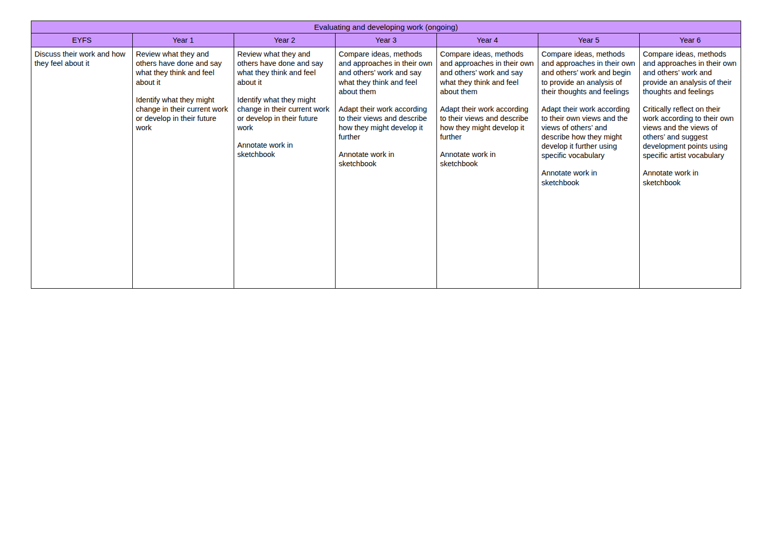Evaluating and developing work (ongoing)
| EYFS | Year 1 | Year 2 | Year 3 | Year 4 | Year 5 | Year 6 |
| --- | --- | --- | --- | --- | --- | --- |
| Discuss their work and how they feel about it | Review what they and others have done and say what they think and feel about it Identify what they might change in their current work or develop in their future work | Review what they and others have done and say what they think and feel about it Identify what they might change in their current work or develop in their future work Annotate work in sketchbook | Compare ideas, methods and approaches in their own and others’ work and say what they think and feel about them Adapt their work according to their views and describe how they might develop it further Annotate work in sketchbook | Compare ideas, methods and approaches in their own and others’ work and say what they think and feel about them Adapt their work according to their views and describe how they might develop it further Annotate work in sketchbook | Compare ideas, methods and approaches in their own and others’ work and begin to provide an analysis of their thoughts and feelings Adapt their work according to their own views and the views of others’ and describe how they might develop it further using specific vocabulary Annotate work in sketchbook | Compare ideas, methods and approaches in their own and others’ work and provide an analysis of their thoughts and feelings Critically reflect on their work according to their own views and the views of others’ and suggest development points using specific artist vocabulary Annotate work in sketchbook |